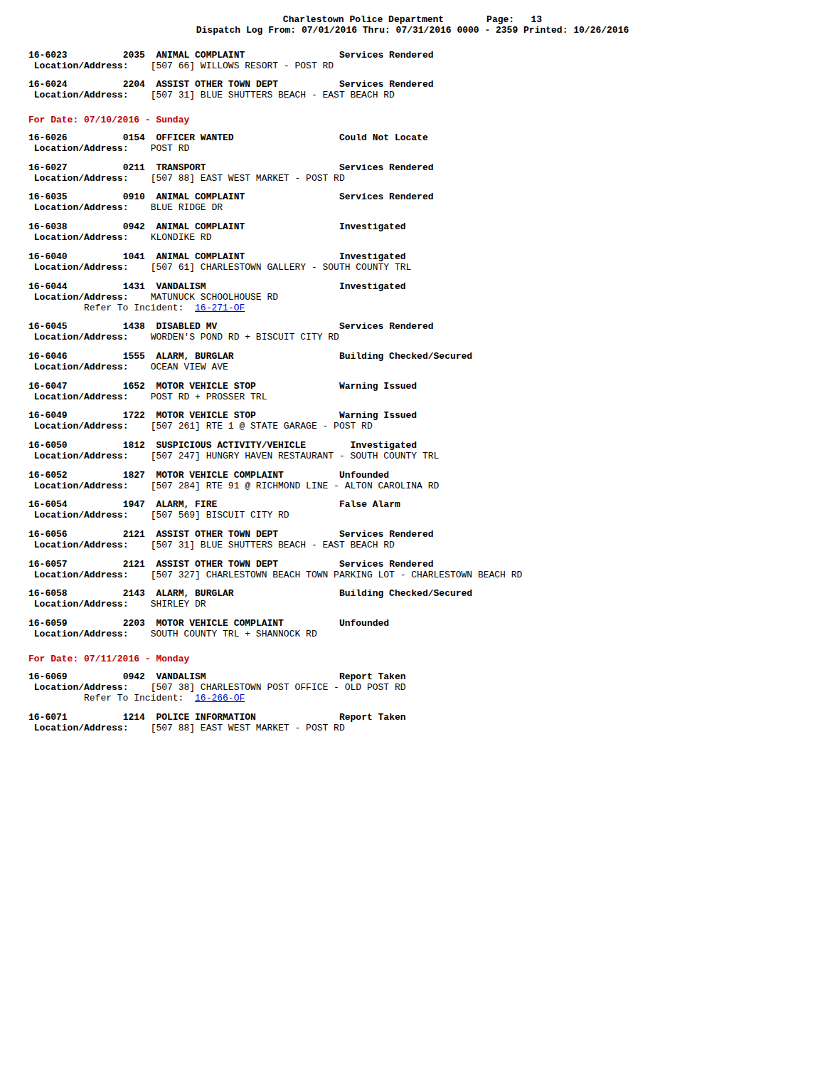Charlestown Police Department Page: 13
Dispatch Log From: 07/01/2016 Thru: 07/31/2016 0000 - 2359 Printed: 10/26/2016
16-6023 2035 ANIMAL COMPLAINT Services Rendered
Location/Address: [507 66] WILLOWS RESORT - POST RD
16-6024 2204 ASSIST OTHER TOWN DEPT Services Rendered
Location/Address: [507 31] BLUE SHUTTERS BEACH - EAST BEACH RD
For Date: 07/10/2016 - Sunday
16-6026 0154 OFFICER WANTED Could Not Locate
Location/Address: POST RD
16-6027 0211 TRANSPORT Services Rendered
Location/Address: [507 88] EAST WEST MARKET - POST RD
16-6035 0910 ANIMAL COMPLAINT Services Rendered
Location/Address: BLUE RIDGE DR
16-6038 0942 ANIMAL COMPLAINT Investigated
Location/Address: KLONDIKE RD
16-6040 1041 ANIMAL COMPLAINT Investigated
Location/Address: [507 61] CHARLESTOWN GALLERY - SOUTH COUNTY TRL
16-6044 1431 VANDALISM Investigated
Location/Address: MATUNUCK SCHOOLHOUSE RD
Refer To Incident: 16-271-OF
16-6045 1438 DISABLED MV Services Rendered
Location/Address: WORDEN'S POND RD + BISCUIT CITY RD
16-6046 1555 ALARM, BURGLAR Building Checked/Secured
Location/Address: OCEAN VIEW AVE
16-6047 1652 MOTOR VEHICLE STOP Warning Issued
Location/Address: POST RD + PROSSER TRL
16-6049 1722 MOTOR VEHICLE STOP Warning Issued
Location/Address: [507 261] RTE 1 @ STATE GARAGE - POST RD
16-6050 1812 SUSPICIOUS ACTIVITY/VEHICLE Investigated
Location/Address: [507 247] HUNGRY HAVEN RESTAURANT - SOUTH COUNTY TRL
16-6052 1827 MOTOR VEHICLE COMPLAINT Unfounded
Location/Address: [507 284] RTE 91 @ RICHMOND LINE - ALTON CAROLINA RD
16-6054 1947 ALARM, FIRE False Alarm
Location/Address: [507 569] BISCUIT CITY RD
16-6056 2121 ASSIST OTHER TOWN DEPT Services Rendered
Location/Address: [507 31] BLUE SHUTTERS BEACH - EAST BEACH RD
16-6057 2121 ASSIST OTHER TOWN DEPT Services Rendered
Location/Address: [507 327] CHARLESTOWN BEACH TOWN PARKING LOT - CHARLESTOWN BEACH RD
16-6058 2143 ALARM, BURGLAR Building Checked/Secured
Location/Address: SHIRLEY DR
16-6059 2203 MOTOR VEHICLE COMPLAINT Unfounded
Location/Address: SOUTH COUNTY TRL + SHANNOCK RD
For Date: 07/11/2016 - Monday
16-6069 0942 VANDALISM Report Taken
Location/Address: [507 38] CHARLESTOWN POST OFFICE - OLD POST RD
Refer To Incident: 16-266-OF
16-6071 1214 POLICE INFORMATION Report Taken
Location/Address: [507 88] EAST WEST MARKET - POST RD